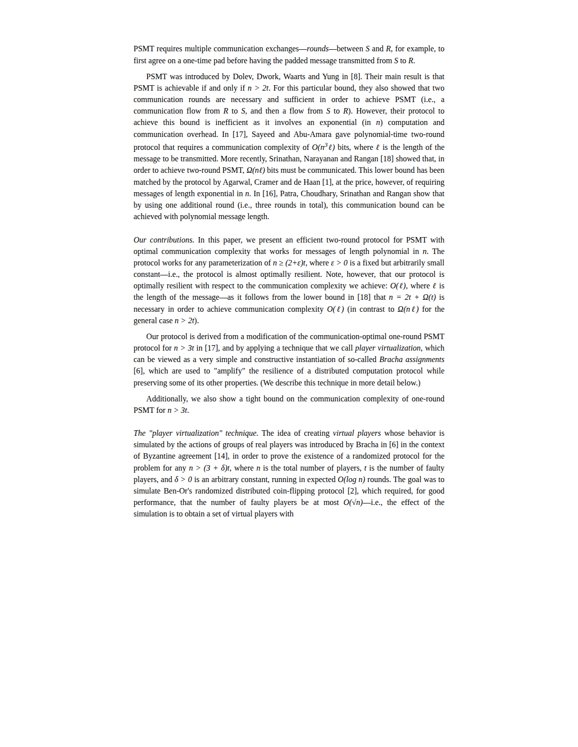PSMT requires multiple communication exchanges—rounds—between S and R, for example, to first agree on a one-time pad before having the padded message transmitted from S to R.
PSMT was introduced by Dolev, Dwork, Waarts and Yung in [8]. Their main result is that PSMT is achievable if and only if n > 2t. For this particular bound, they also showed that two communication rounds are necessary and sufficient in order to achieve PSMT (i.e., a communication flow from R to S, and then a flow from S to R). However, their protocol to achieve this bound is inefficient as it involves an exponential (in n) computation and communication overhead. In [17], Sayeed and Abu-Amara gave polynomial-time two-round protocol that requires a communication complexity of O(n3ℓ) bits, where ℓ is the length of the message to be transmitted. More recently, Srinathan, Narayanan and Rangan [18] showed that, in order to achieve two-round PSMT, Ω(nℓ) bits must be communicated. This lower bound has been matched by the protocol by Agarwal, Cramer and de Haan [1], at the price, however, of requiring messages of length exponential in n. In [16], Patra, Choudhary, Srinathan and Rangan show that by using one additional round (i.e., three rounds in total), this communication bound can be achieved with polynomial message length.
Our contributions. In this paper, we present an efficient two-round protocol for PSMT with optimal communication complexity that works for messages of length polynomial in n. The protocol works for any parameterization of n ≥ (2+ε)t, where ε > 0 is a fixed but arbitrarily small constant—i.e., the protocol is almost optimally resilient. Note, however, that our protocol is optimally resilient with respect to the communication complexity we achieve: O(ℓ), where ℓ is the length of the message—as it follows from the lower bound in [18] that n = 2t + Ω(t) is necessary in order to achieve communication complexity O(ℓ) (in contrast to Ω(nℓ) for the general case n > 2t).
Our protocol is derived from a modification of the communication-optimal one-round PSMT protocol for n > 3t in [17], and by applying a technique that we call player virtualization, which can be viewed as a very simple and constructive instantiation of so-called Bracha assignments [6], which are used to "amplify" the resilience of a distributed computation protocol while preserving some of its other properties. (We describe this technique in more detail below.)
Additionally, we also show a tight bound on the communication complexity of one-round PSMT for n > 3t.
The "player virtualization" technique. The idea of creating virtual players whose behavior is simulated by the actions of groups of real players was introduced by Bracha in [6] in the context of Byzantine agreement [14], in order to prove the existence of a randomized protocol for the problem for any n > (3 + δ)t, where n is the total number of players, t is the number of faulty players, and δ > 0 is an arbitrary constant, running in expected O(log n) rounds. The goal was to simulate Ben-Or's randomized distributed coin-flipping protocol [2], which required, for good performance, that the number of faulty players be at most O(√n)—i.e., the effect of the simulation is to obtain a set of virtual players with